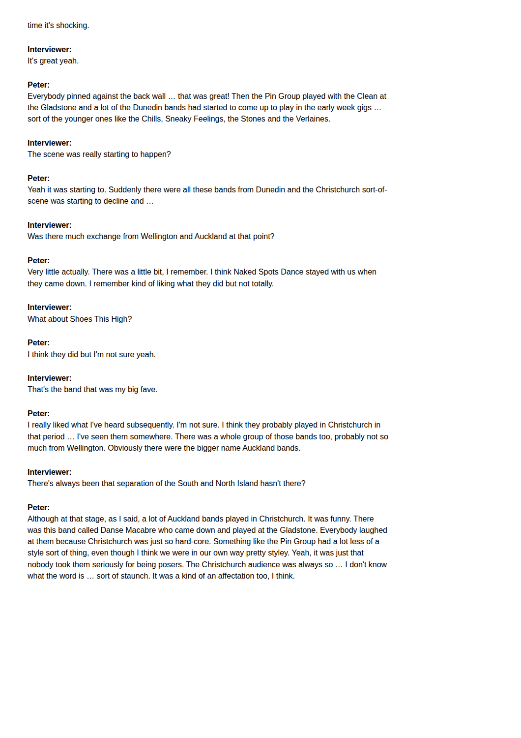time it's shocking.
Interviewer:
It's great yeah.
Peter:
Everybody pinned against the back wall … that was great! Then the Pin Group played with the Clean at the Gladstone and a lot of the Dunedin bands had started to come up to play in the early week gigs … sort of the younger ones like the Chills, Sneaky Feelings, the Stones and the Verlaines.
Interviewer:
The scene was really starting to happen?
Peter:
Yeah it was starting to. Suddenly there were all these bands from Dunedin and the Christchurch sort-of-scene was starting to decline and …
Interviewer:
Was there much exchange from Wellington and Auckland at that point?
Peter:
Very little actually. There was a little bit, I remember. I think Naked Spots Dance stayed with us when they came down. I remember kind of liking what they did but not totally.
Interviewer:
What about Shoes This High?
Peter:
I think they did but I'm not sure yeah.
Interviewer:
That's the band that was my big fave.
Peter:
I really liked what I've heard subsequently. I'm not sure. I think they probably played in Christchurch in that period … I've seen them somewhere. There was a whole group of those bands too, probably not so much from Wellington. Obviously there were the bigger name Auckland bands.
Interviewer:
There's always been that separation of the South and North Island hasn't there?
Peter:
Although at that stage, as I said, a lot of Auckland bands played in Christchurch. It was funny. There was this band called Danse Macabre who came down and played at the Gladstone. Everybody laughed at them because Christchurch was just so hard-core. Something like the Pin Group had a lot less of a style sort of thing, even though I think we were in our own way pretty styley. Yeah, it was just that nobody took them seriously for being posers. The Christchurch audience was always so … I don't know what the word is … sort of staunch. It was a kind of an affectation too, I think.